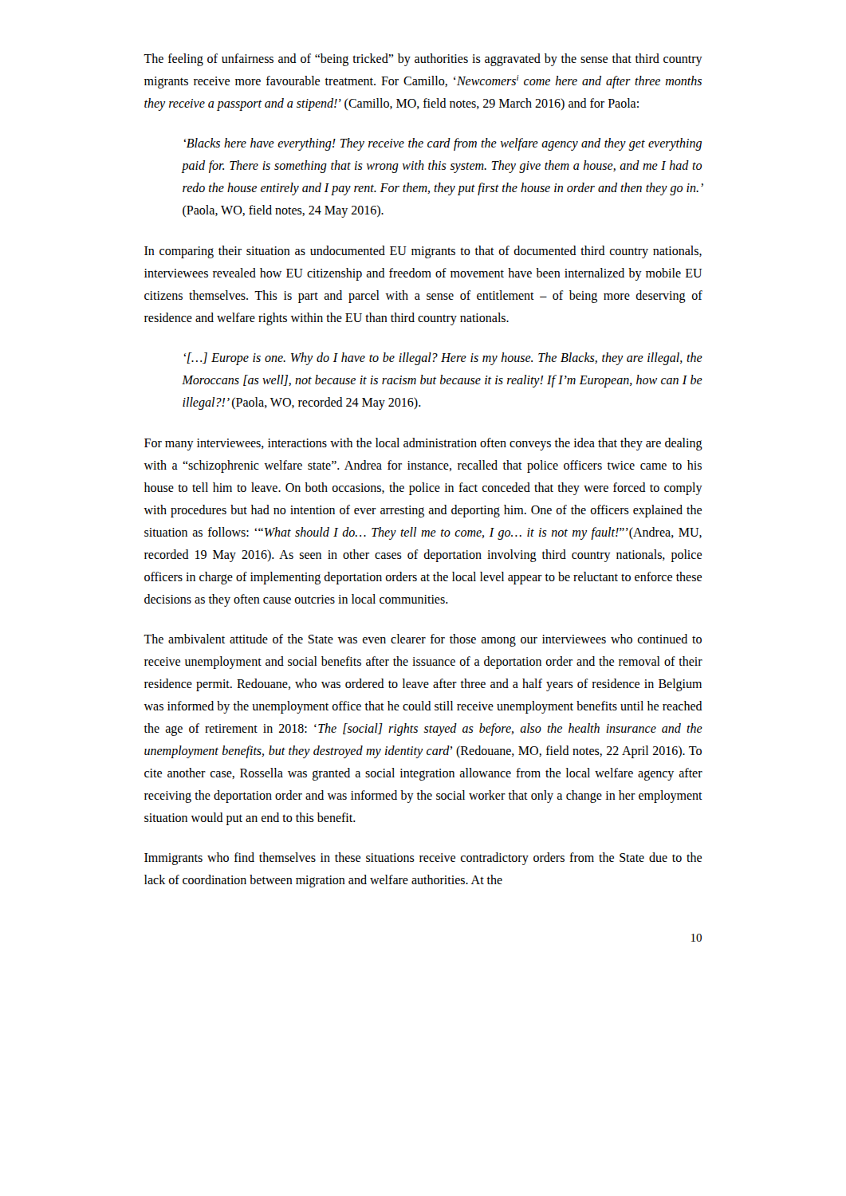The feeling of unfairness and of “being tricked” by authorities is aggravated by the sense that third country migrants receive more favourable treatment. For Camillo, ‘Newcomersi come here and after three months they receive a passport and a stipend!’ (Camillo, MO, field notes, 29 March 2016) and for Paola:
‘Blacks here have everything! They receive the card from the welfare agency and they get everything paid for. There is something that is wrong with this system. They give them a house, and me I had to redo the house entirely and I pay rent. For them, they put first the house in order and then they go in.’ (Paola, WO, field notes, 24 May 2016).
In comparing their situation as undocumented EU migrants to that of documented third country nationals, interviewees revealed how EU citizenship and freedom of movement have been internalized by mobile EU citizens themselves. This is part and parcel with a sense of entitlement – of being more deserving of residence and welfare rights within the EU than third country nationals.
‘[…] Europe is one. Why do I have to be illegal? Here is my house. The Blacks, they are illegal, the Moroccans [as well], not because it is racism but because it is reality! If I’m European, how can I be illegal?!’ (Paola, WO, recorded 24 May 2016).
For many interviewees, interactions with the local administration often conveys the idea that they are dealing with a “schizophrenic welfare state”. Andrea for instance, recalled that police officers twice came to his house to tell him to leave. On both occasions, the police in fact conceded that they were forced to comply with procedures but had no intention of ever arresting and deporting him. One of the officers explained the situation as follows: ‘“What should I do… They tell me to come, I go… it is not my fault!”’(Andrea, MU, recorded 19 May 2016). As seen in other cases of deportation involving third country nationals, police officers in charge of implementing deportation orders at the local level appear to be reluctant to enforce these decisions as they often cause outcries in local communities.
The ambivalent attitude of the State was even clearer for those among our interviewees who continued to receive unemployment and social benefits after the issuance of a deportation order and the removal of their residence permit. Redouane, who was ordered to leave after three and a half years of residence in Belgium was informed by the unemployment office that he could still receive unemployment benefits until he reached the age of retirement in 2018: ‘The [social] rights stayed as before, also the health insurance and the unemployment benefits, but they destroyed my identity card’ (Redouane, MO, field notes, 22 April 2016). To cite another case, Rossella was granted a social integration allowance from the local welfare agency after receiving the deportation order and was informed by the social worker that only a change in her employment situation would put an end to this benefit.
Immigrants who find themselves in these situations receive contradictory orders from the State due to the lack of coordination between migration and welfare authorities. At the
10